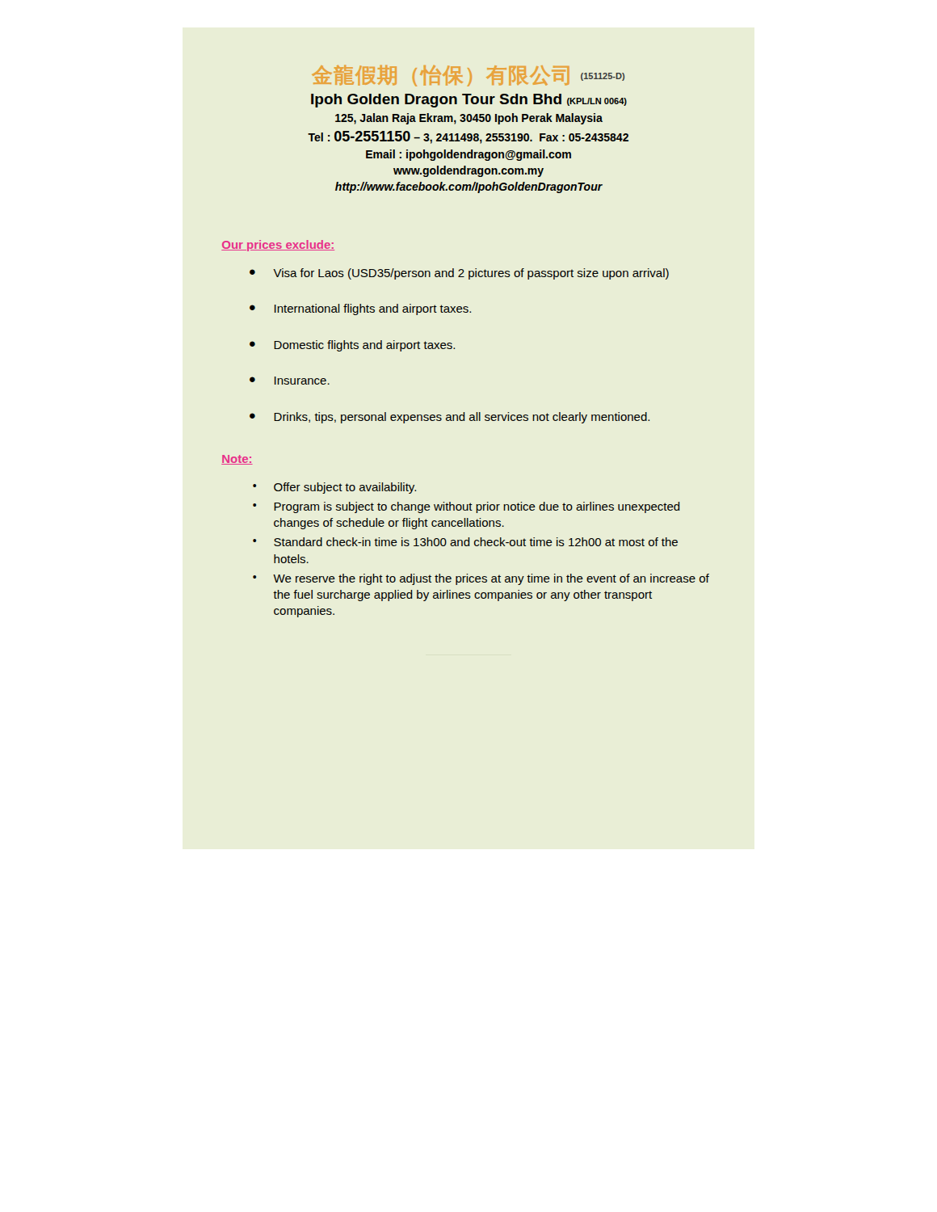金龍假期（怡保）有限公司 (151125-D)
Ipoh Golden Dragon Tour Sdn Bhd (KPL/LN 0064)
125, Jalan Raja Ekram, 30450 Ipoh Perak Malaysia
Tel : 05-2551150 – 3, 2411498, 2553190. Fax : 05-2435842
Email : ipohgoldendragon@gmail.com
www.goldendragon.com.my
http://www.facebook.com/IpohGoldenDragonTour
Our prices exclude:
Visa for Laos (USD35/person and 2 pictures of passport size upon arrival)
International flights and airport taxes.
Domestic flights and airport taxes.
Insurance.
Drinks, tips, personal expenses and all services not clearly mentioned.
Note:
Offer subject to availability.
Program is subject to change without prior notice due to airlines unexpected changes of schedule or flight cancellations.
Standard check-in time is 13h00 and check-out time is 12h00 at most of the hotels.
We reserve the right to adjust the prices at any time in the event of an increase of the fuel surcharge applied by airlines companies or any other transport companies.